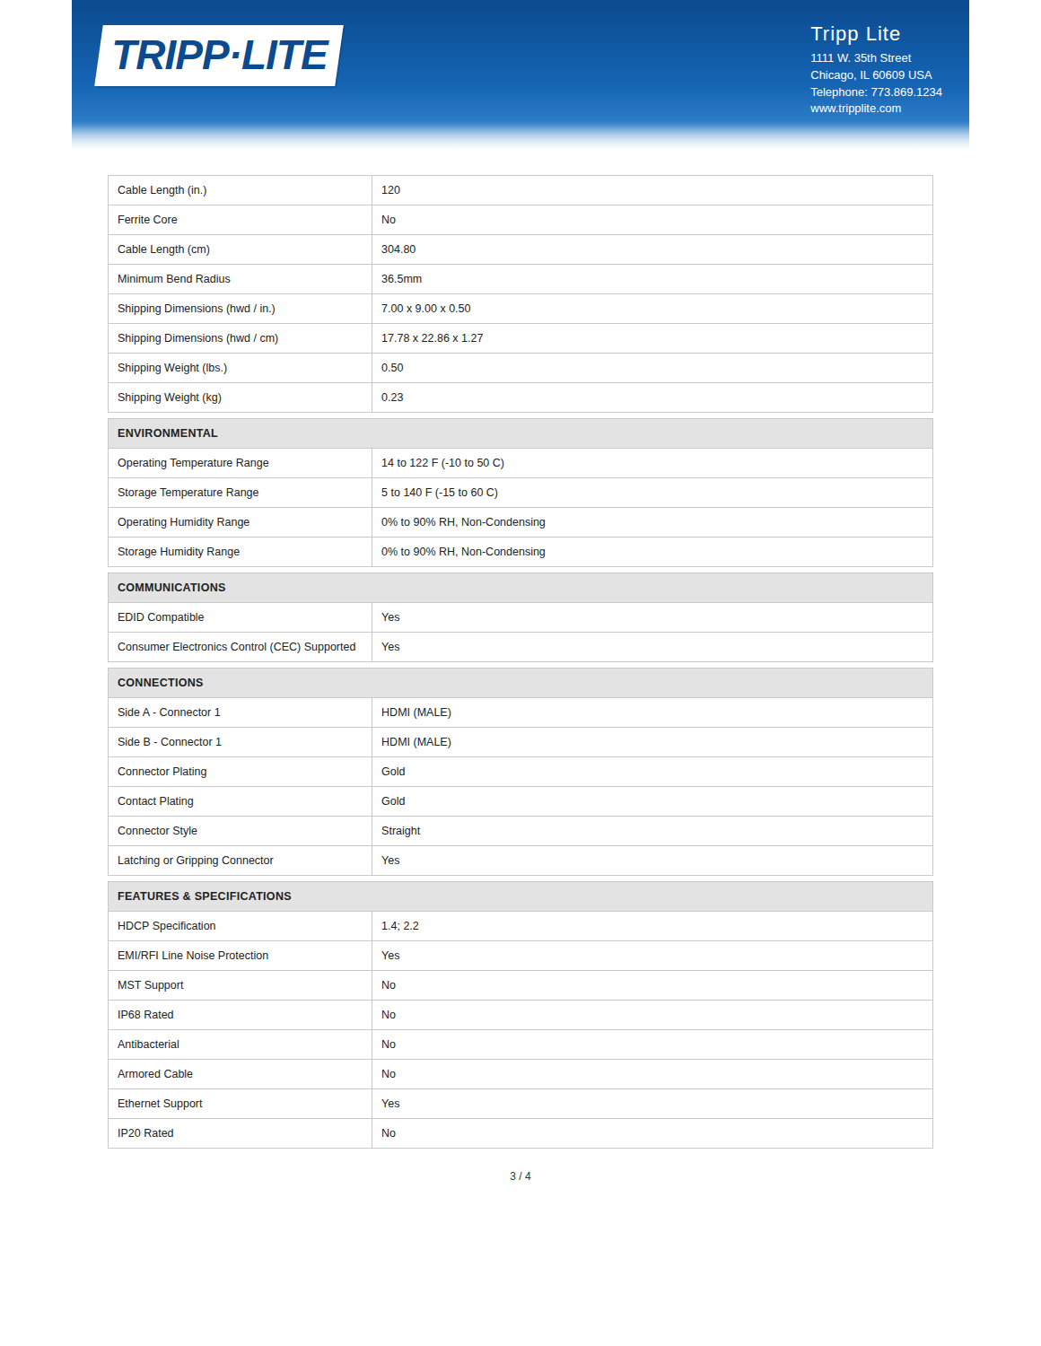TRIPP·LITE
Tripp Lite
1111 W. 35th Street
Chicago, IL 60609 USA
Telephone: 773.869.1234
www.tripplite.com
| Cable Length (in.) | 120 |
| Ferrite Core | No |
| Cable Length (cm) | 304.80 |
| Minimum Bend Radius | 36.5mm |
| Shipping Dimensions (hwd / in.) | 7.00 x 9.00 x 0.50 |
| Shipping Dimensions (hwd / cm) | 17.78 x 22.86 x 1.27 |
| Shipping Weight (lbs.) | 0.50 |
| Shipping Weight (kg) | 0.23 |
| ENVIRONMENTAL |
| Operating Temperature Range | 14 to 122 F (-10 to 50 C) |
| Storage Temperature Range | 5 to 140 F (-15 to 60 C) |
| Operating Humidity Range | 0% to 90% RH, Non-Condensing |
| Storage Humidity Range | 0% to 90% RH, Non-Condensing |
| COMMUNICATIONS |
| EDID Compatible | Yes |
| Consumer Electronics Control (CEC) Supported | Yes |
| CONNECTIONS |
| Side A - Connector 1 | HDMI (MALE) |
| Side B - Connector 1 | HDMI (MALE) |
| Connector Plating | Gold |
| Contact Plating | Gold |
| Connector Style | Straight |
| Latching or Gripping Connector | Yes |
| FEATURES & SPECIFICATIONS |
| HDCP Specification | 1.4; 2.2 |
| EMI/RFI Line Noise Protection | Yes |
| MST Support | No |
| IP68 Rated | No |
| Antibacterial | No |
| Armored Cable | No |
| Ethernet Support | Yes |
| IP20 Rated | No |
3 / 4